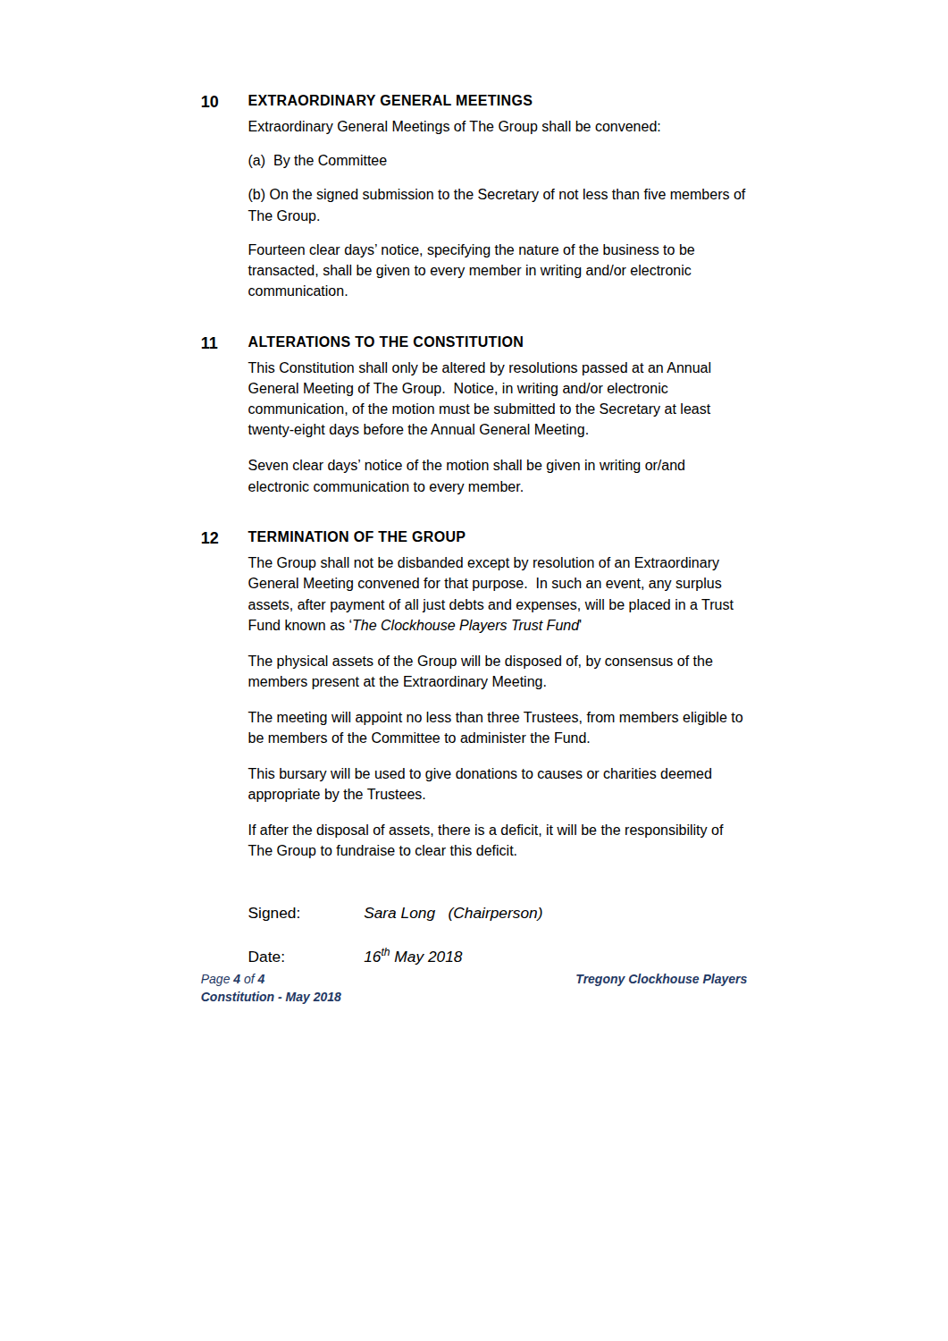10
EXTRAORDINARY GENERAL MEETINGS
Extraordinary General Meetings of The Group shall be convened:
(a) By the Committee
(b) On the signed submission to the Secretary of not less than five members of The Group.
Fourteen clear days’ notice, specifying the nature of the business to be transacted, shall be given to every member in writing and/or electronic communication.
11
ALTERATIONS TO THE CONSTITUTION
This Constitution shall only be altered by resolutions passed at an Annual General Meeting of The Group. Notice, in writing and/or electronic communication, of the motion must be submitted to the Secretary at least twenty-eight days before the Annual General Meeting.
Seven clear days’ notice of the motion shall be given in writing or/and electronic communication to every member.
12
TERMINATION OF THE GROUP
The Group shall not be disbanded except by resolution of an Extraordinary General Meeting convened for that purpose. In such an event, any surplus assets, after payment of all just debts and expenses, will be placed in a Trust Fund known as ‘The Clockhouse Players Trust Fund'
The physical assets of the Group will be disposed of, by consensus of the members present at the Extraordinary Meeting.
The meeting will appoint no less than three Trustees, from members eligible to be members of the Committee to administer the Fund.
This bursary will be used to give donations to causes or charities deemed appropriate by the Trustees.
If after the disposal of assets, there is a deficit, it will be the responsibility of The Group to fundraise to clear this deficit.
Signed: Sara Long (Chairperson)
Date: 16th May 2018
Page 4 of 4
Constitution - May 2018
Tregony Clockhouse Players